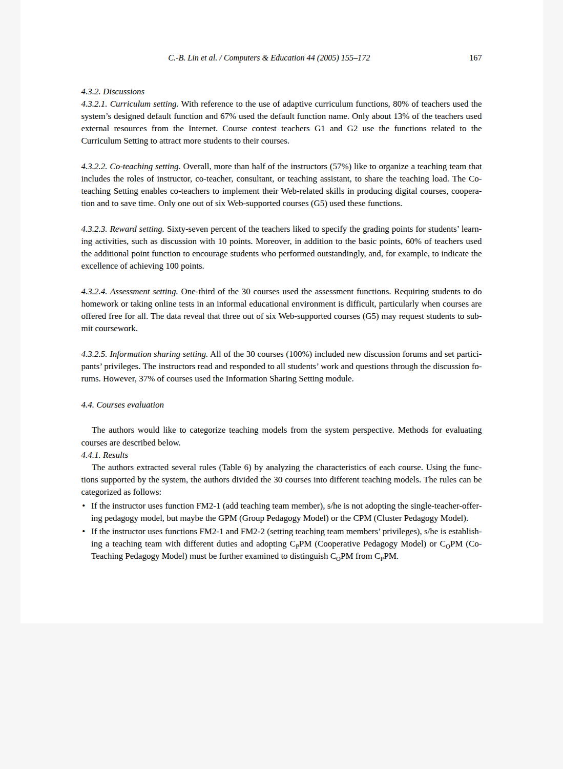C.-B. Lin et al. / Computers & Education 44 (2005) 155–172 167
4.3.2. Discussions
4.3.2.1. Curriculum setting. With reference to the use of adaptive curriculum functions, 80% of teachers used the system’s designed default function and 67% used the default function name. Only about 13% of the teachers used external resources from the Internet. Course contest teachers G1 and G2 use the functions related to the Curriculum Setting to attract more students to their courses.
4.3.2.2. Co-teaching setting. Overall, more than half of the instructors (57%) like to organize a teaching team that includes the roles of instructor, co-teacher, consultant, or teaching assistant, to share the teaching load. The Co-teaching Setting enables co-teachers to implement their Web-related skills in producing digital courses, cooperation and to save time. Only one out of six Web-supported courses (G5) used these functions.
4.3.2.3. Reward setting. Sixty-seven percent of the teachers liked to specify the grading points for students’ learning activities, such as discussion with 10 points. Moreover, in addition to the basic points, 60% of teachers used the additional point function to encourage students who performed outstandingly, and, for example, to indicate the excellence of achieving 100 points.
4.3.2.4. Assessment setting. One-third of the 30 courses used the assessment functions. Requiring students to do homework or taking online tests in an informal educational environment is difficult, particularly when courses are offered free for all. The data reveal that three out of six Web-supported courses (G5) may request students to submit coursework.
4.3.2.5. Information sharing setting. All of the 30 courses (100%) included new discussion forums and set participants’ privileges. The instructors read and responded to all students’ work and questions through the discussion forums. However, 37% of courses used the Information Sharing Setting module.
4.4. Courses evaluation
The authors would like to categorize teaching models from the system perspective. Methods for evaluating courses are described below.
4.4.1. Results
The authors extracted several rules (Table 6) by analyzing the characteristics of each course. Using the functions supported by the system, the authors divided the 30 courses into different teaching models. The rules can be categorized as follows:
If the instructor uses function FM2-1 (add teaching team member), s/he is not adopting the single-teacher-offering pedagogy model, but maybe the GPM (Group Pedagogy Model) or the CPM (Cluster Pedagogy Model).
If the instructor uses functions FM2-1 and FM2-2 (setting teaching team members’ privileges), s/he is establishing a teaching team with different duties and adopting CPPM (Cooperative Pedagogy Model) or COPM (Co-Teaching Pedagogy Model) must be further examined to distinguish COPM from CPPM.